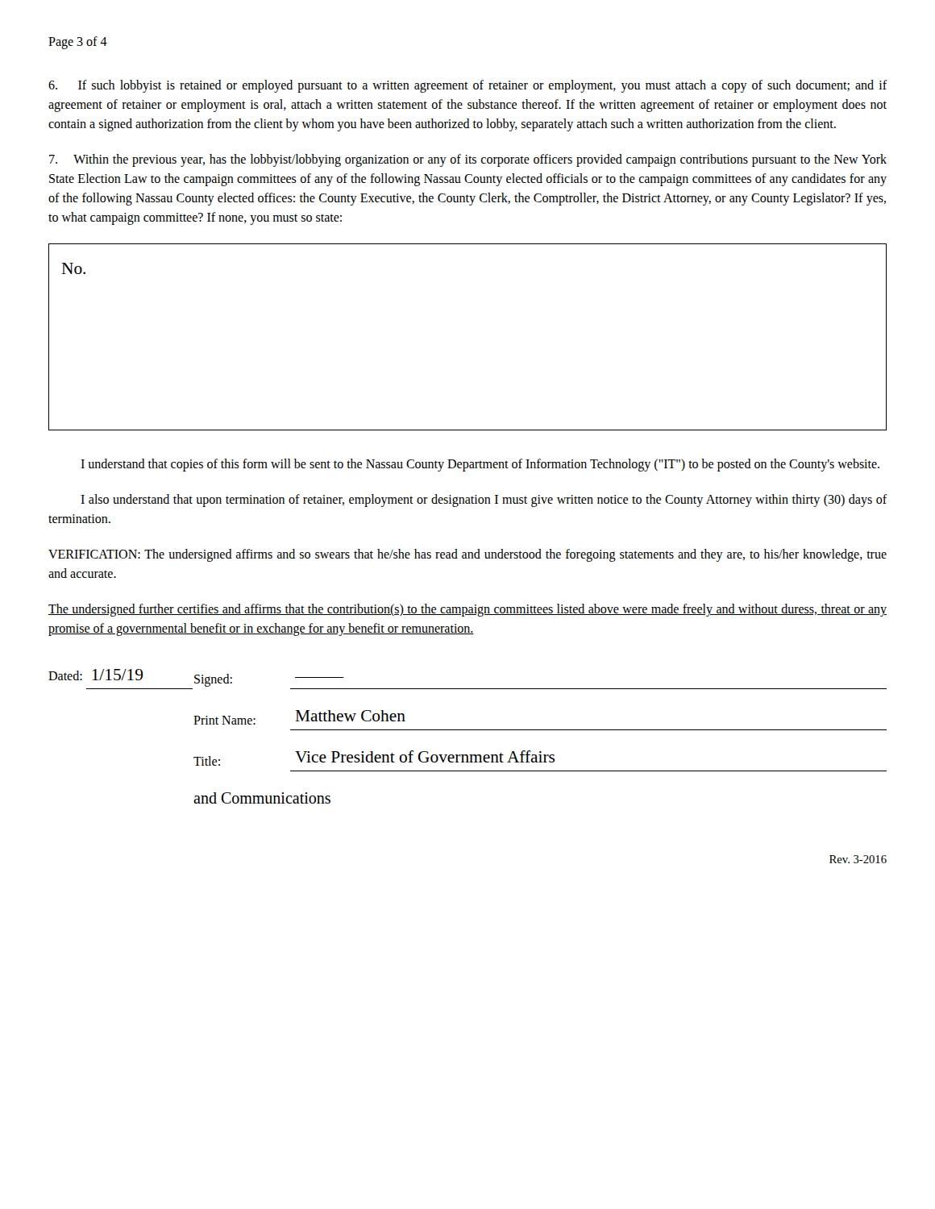Page 3 of 4
6. If such lobbyist is retained or employed pursuant to a written agreement of retainer or employment, you must attach a copy of such document; and if agreement of retainer or employment is oral, attach a written statement of the substance thereof. If the written agreement of retainer or employment does not contain a signed authorization from the client by whom you have been authorized to lobby, separately attach such a written authorization from the client.
7. Within the previous year, has the lobbyist/lobbying organization or any of its corporate officers provided campaign contributions pursuant to the New York State Election Law to the campaign committees of any of the following Nassau County elected officials or to the campaign committees of any candidates for any of the following Nassau County elected offices: the County Executive, the County Clerk, the Comptroller, the District Attorney, or any County Legislator? If yes, to what campaign committee? If none, you must so state:
No.
I understand that copies of this form will be sent to the Nassau County Department of Information Technology ("IT") to be posted on the County's website.
I also understand that upon termination of retainer, employment or designation I must give written notice to the County Attorney within thirty (30) days of termination.
VERIFICATION: The undersigned affirms and so swears that he/she has read and understood the foregoing statements and they are, to his/her knowledge, true and accurate.
The undersigned further certifies and affirms that the contribution(s) to the campaign committees listed above were made freely and without duress, threat or any promise of a governmental benefit or in exchange for any benefit or remuneration.
Dated: 1/15/19
Signed:
———
Print Name:
Matthew Cohen
Title:
Vice President of Government Affairs
and Communications
Rev. 3-2016